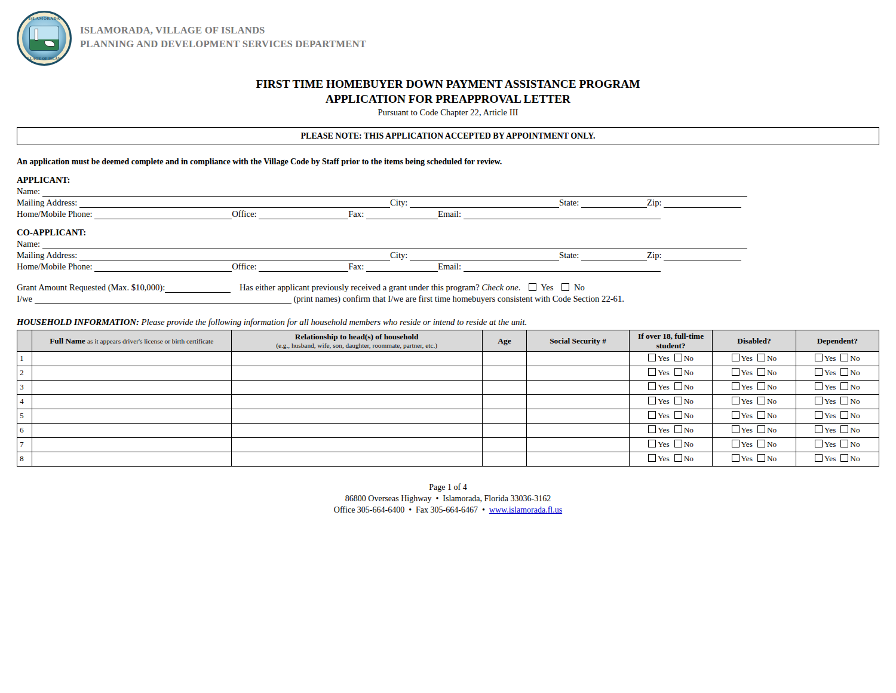ISLAMORADA, VILLAGE OF ISLANDS
PLANNING AND DEVELOPMENT SERVICES DEPARTMENT
FIRST TIME HOMEBUYER DOWN PAYMENT ASSISTANCE PROGRAM
APPLICATION FOR PREAPPROVAL LETTER
Pursuant to Code Chapter 22, Article III
PLEASE NOTE: THIS APPLICATION ACCEPTED BY APPOINTMENT ONLY.
An application must be deemed complete and in compliance with the Village Code by Staff prior to the items being scheduled for review.
APPLICANT:
Name:
Mailing Address: City: State: Zip:
Home/Mobile Phone: Office: Fax: Email:
CO-APPLICANT:
Name:
Mailing Address: City: State: Zip:
Home/Mobile Phone: Office: Fax: Email:
Grant Amount Requested (Max. $10,000): Has either applicant previously received a grant under this program? Check one. Yes No
I/we (print names) confirm that I/we are first time homebuyers consistent with Code Section 22-61.
HOUSEHOLD INFORMATION: Please provide the following information for all household members who reside or intend to reside at the unit.
| | Full Name as it appears driver's license or birth certificate | Relationship to head(s) of household (e.g., husband, wife, son, daughter, roommate, partner, etc.) | Age | Social Security # | If over 18, full-time student? | Disabled? | Dependent? |
| --- | --- | --- | --- | --- | --- | --- | --- |
| 1 | | | | | Yes No | Yes No | Yes No |
| 2 | | | | | Yes No | Yes No | Yes No |
| 3 | | | | | Yes No | Yes No | Yes No |
| 4 | | | | | Yes No | Yes No | Yes No |
| 5 | | | | | Yes No | Yes No | Yes No |
| 6 | | | | | Yes No | Yes No | Yes No |
| 7 | | | | | Yes No | Yes No | Yes No |
| 8 | | | | | Yes No | Yes No | Yes No |
Page 1 of 4
86800 Overseas Highway • Islamorada, Florida 33036-3162
Office 305-664-6400 • Fax 305-664-6467 • www.islamorada.fl.us